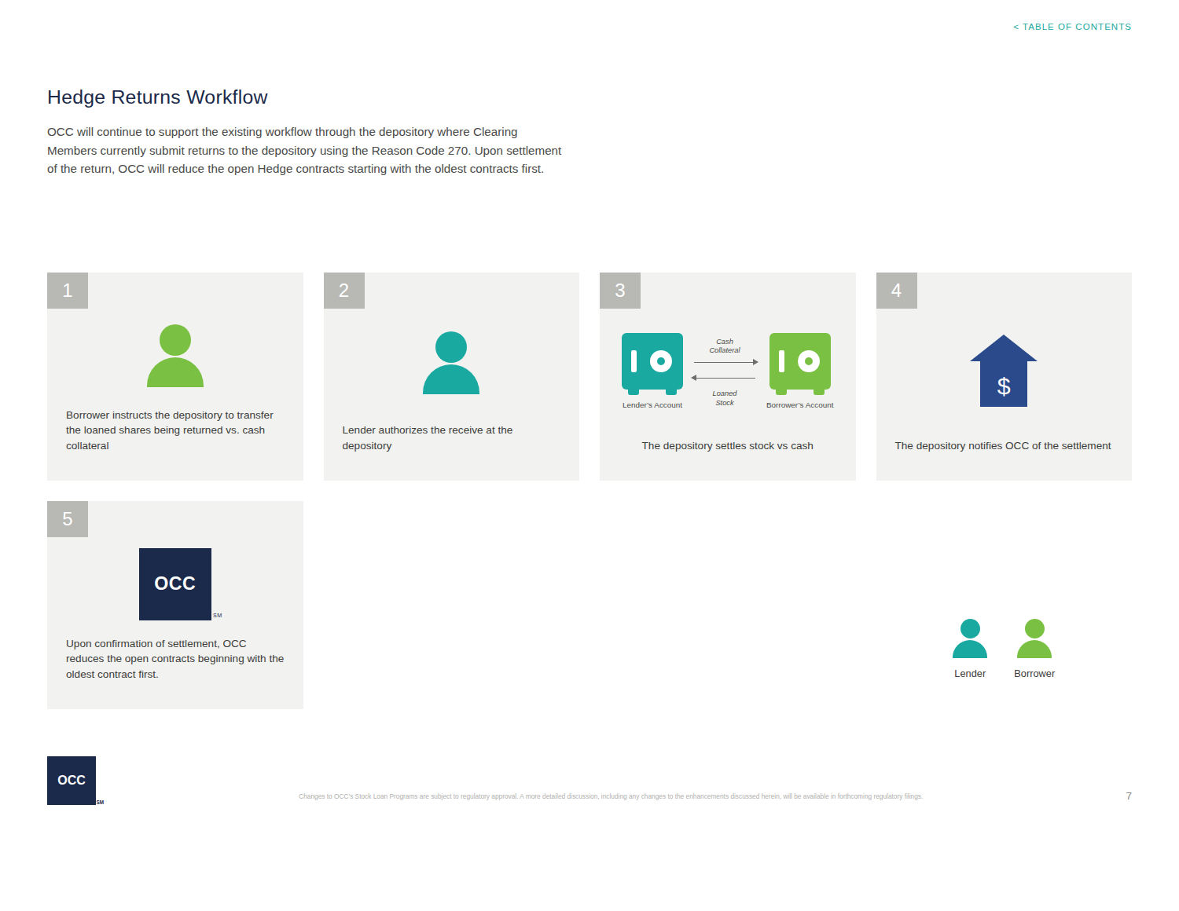< Table of Contents
Hedge Returns Workflow
OCC will continue to support the existing workflow through the depository where Clearing Members currently submit returns to the depository using the Reason Code 270. Upon settlement of the return, OCC will reduce the open Hedge contracts starting with the oldest contracts first.
1
Borrower instructs the depository to transfer the loaned shares being returned vs. cash collateral
2
Lender authorizes the receive at the depository
3
Lender’s Account
Cash
Collateral
Loaned
Stock
Borrower’s Account
The depository settles stock vs cash
4
$
The depository notifies OCC of the settlement
5
OCCSM
Upon confirmation of settlement, OCC reduces the open contracts beginning with the oldest contract first.
Lender
Borrower
OCCSM
Changes to OCC’s Stock Loan Programs are subject to regulatory approval. A more detailed discussion, including any changes to the enhancements discussed herein, will be available in forthcoming regulatory filings.
7